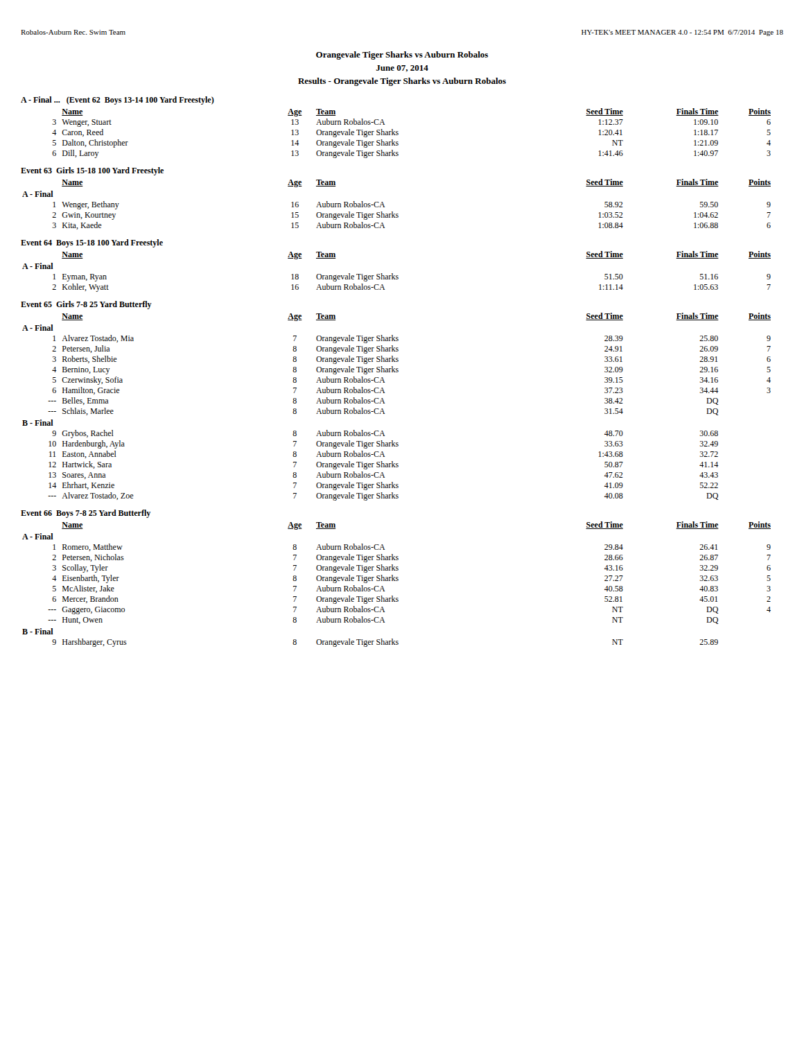Robalos-Auburn Rec. Swim Team
HY-TEK's MEET MANAGER 4.0 - 12:54 PM 6/7/2014 Page 18
Orangevale Tiger Sharks vs Auburn Robalos
June 07, 2014
Results - Orangevale Tiger Sharks vs Auburn Robalos
A - Final ... (Event 62 Boys 13-14 100 Yard Freestyle)
| | Name | Age | Team | Seed Time | Finals Time | Points |
| --- | --- | --- | --- | --- | --- | --- |
| 3 | Wenger, Stuart | 13 | Auburn Robalos-CA | 1:12.37 | 1:09.10 | 6 |
| 4 | Caron, Reed | 13 | Orangevale Tiger Sharks | 1:20.41 | 1:18.17 | 5 |
| 5 | Dalton, Christopher | 14 | Orangevale Tiger Sharks | NT | 1:21.09 | 4 |
| 6 | Dill, Laroy | 13 | Orangevale Tiger Sharks | 1:41.46 | 1:40.97 | 3 |
Event 63 Girls 15-18 100 Yard Freestyle
| | Name | Age | Team | Seed Time | Finals Time | Points |
| --- | --- | --- | --- | --- | --- | --- |
| A - Final |
| 1 | Wenger, Bethany | 16 | Auburn Robalos-CA | 58.92 | 59.50 | 9 |
| 2 | Gwin, Kourtney | 15 | Orangevale Tiger Sharks | 1:03.52 | 1:04.62 | 7 |
| 3 | Kita, Kaede | 15 | Auburn Robalos-CA | 1:08.84 | 1:06.88 | 6 |
Event 64 Boys 15-18 100 Yard Freestyle
| | Name | Age | Team | Seed Time | Finals Time | Points |
| --- | --- | --- | --- | --- | --- | --- |
| A - Final |
| 1 | Eyman, Ryan | 18 | Orangevale Tiger Sharks | 51.50 | 51.16 | 9 |
| 2 | Kohler, Wyatt | 16 | Auburn Robalos-CA | 1:11.14 | 1:05.63 | 7 |
Event 65 Girls 7-8 25 Yard Butterfly
| | Name | Age | Team | Seed Time | Finals Time | Points |
| --- | --- | --- | --- | --- | --- | --- |
| A - Final |
| 1 | Alvarez Tostado, Mia | 7 | Orangevale Tiger Sharks | 28.39 | 25.80 | 9 |
| 2 | Petersen, Julia | 8 | Orangevale Tiger Sharks | 24.91 | 26.09 | 7 |
| 3 | Roberts, Shelbie | 8 | Orangevale Tiger Sharks | 33.61 | 28.91 | 6 |
| 4 | Bernino, Lucy | 8 | Orangevale Tiger Sharks | 32.09 | 29.16 | 5 |
| 5 | Czerwinsky, Sofia | 8 | Auburn Robalos-CA | 39.15 | 34.16 | 4 |
| 6 | Hamilton, Gracie | 7 | Auburn Robalos-CA | 37.23 | 34.44 | 3 |
| --- | Belles, Emma | 8 | Auburn Robalos-CA | 38.42 | DQ | |
| --- | Schlais, Marlee | 8 | Auburn Robalos-CA | 31.54 | DQ | |
| B - Final |
| 9 | Grybos, Rachel | 8 | Auburn Robalos-CA | 48.70 | 30.68 | |
| 10 | Hardenburgh, Ayla | 7 | Orangevale Tiger Sharks | 33.63 | 32.49 | |
| 11 | Easton, Annabel | 8 | Auburn Robalos-CA | 1:43.68 | 32.72 | |
| 12 | Hartwick, Sara | 7 | Orangevale Tiger Sharks | 50.87 | 41.14 | |
| 13 | Soares, Anna | 8 | Auburn Robalos-CA | 47.62 | 43.43 | |
| 14 | Ehrhart, Kenzie | 7 | Orangevale Tiger Sharks | 41.09 | 52.22 | |
| --- | Alvarez Tostado, Zoe | 7 | Orangevale Tiger Sharks | 40.08 | DQ | |
Event 66 Boys 7-8 25 Yard Butterfly
| | Name | Age | Team | Seed Time | Finals Time | Points |
| --- | --- | --- | --- | --- | --- | --- |
| A - Final |
| 1 | Romero, Matthew | 8 | Auburn Robalos-CA | 29.84 | 26.41 | 9 |
| 2 | Petersen, Nicholas | 7 | Orangevale Tiger Sharks | 28.66 | 26.87 | 7 |
| 3 | Scollay, Tyler | 7 | Orangevale Tiger Sharks | 43.16 | 32.29 | 6 |
| 4 | Eisenbarth, Tyler | 8 | Orangevale Tiger Sharks | 27.27 | 32.63 | 5 |
| 5 | McAlister, Jake | 7 | Auburn Robalos-CA | 40.58 | 40.83 | 3 |
| 6 | Mercer, Brandon | 7 | Orangevale Tiger Sharks | 52.81 | 45.01 | 2 |
| --- | Gaggero, Giacomo | 7 | Auburn Robalos-CA | NT | DQ | 4 |
| --- | Hunt, Owen | 8 | Auburn Robalos-CA | NT | DQ | |
| B - Final |
| 9 | Harshbarger, Cyrus | 8 | Orangevale Tiger Sharks | NT | 25.89 | |